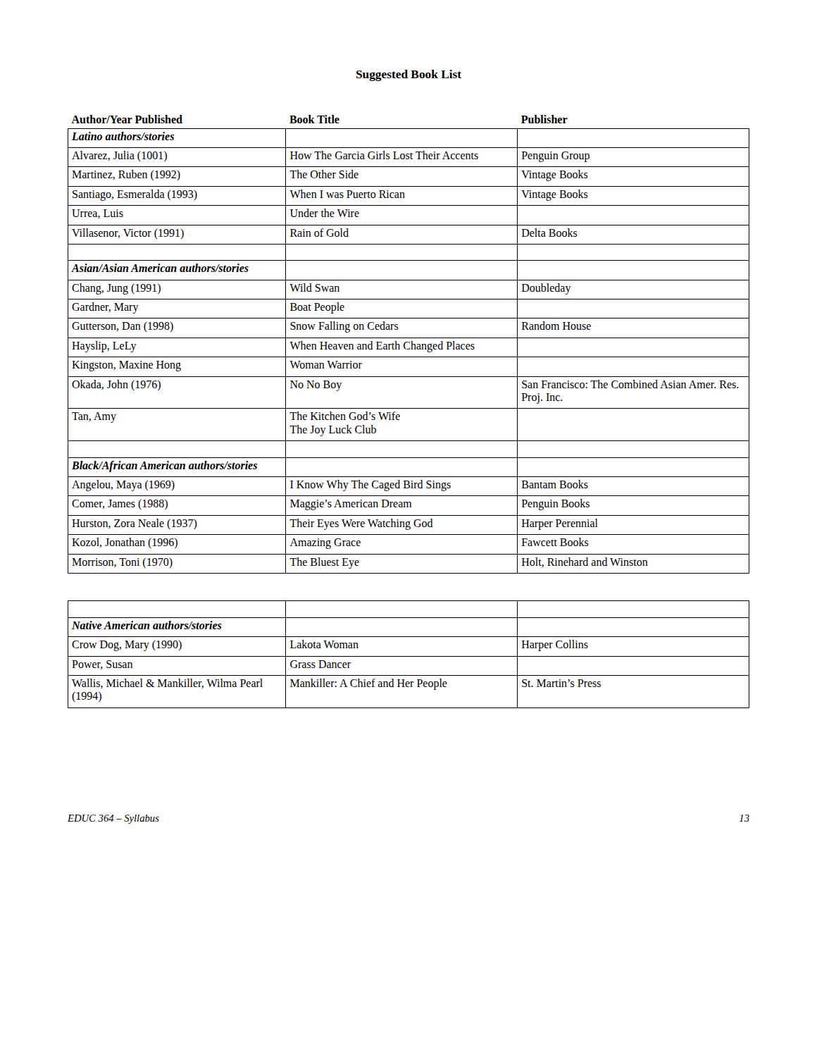Suggested Book List
| Author/Year Published | Book Title | Publisher |
| Latino authors/stories | | |
| Alvarez, Julia (1001) | How The Garcia Girls Lost Their Accents | Penguin Group |
| Martinez, Ruben (1992) | The Other Side | Vintage Books |
| Santiago, Esmeralda (1993) | When I was Puerto Rican | Vintage Books |
| Urrea, Luis | Under the Wire | |
| Villasenor, Victor (1991) | Rain of Gold | Delta Books |
| Asian/Asian American authors/stories | | |
| Chang, Jung (1991) | Wild Swan | Doubleday |
| Gardner, Mary | Boat People | |
| Gutterson, Dan (1998) | Snow Falling on Cedars | Random House |
| Hayslip, LeLy | When Heaven and Earth Changed Places | |
| Kingston, Maxine Hong | Woman Warrior | |
| Okada, John (1976) | No No Boy | San Francisco: The Combined Asian Amer. Res. Proj. Inc. |
| Tan, Amy | The Kitchen God’s Wife The Joy Luck Club | |
| Black/African American authors/stories | | |
| Angelou, Maya (1969) | I Know Why The Caged Bird Sings | Bantam Books |
| Comer, James (1988) | Maggie’s American Dream | Penguin Books |
| Hurston, Zora Neale (1937) | Their Eyes Were Watching God | Harper Perennial |
| Kozol, Jonathan (1996) | Amazing Grace | Fawcett Books |
| Morrison, Toni (1970) | The Bluest Eye | Holt, Rinehard and Winston |
| Native American authors/stories | | |
| Crow Dog, Mary (1990) | Lakota Woman | Harper Collins |
| Power, Susan | Grass Dancer | |
| Wallis, Michael & Mankiller, Wilma Pearl (1994) | Mankiller: A Chief and Her People | St. Martin’s Press |
EDUC 364 – Syllabus 13